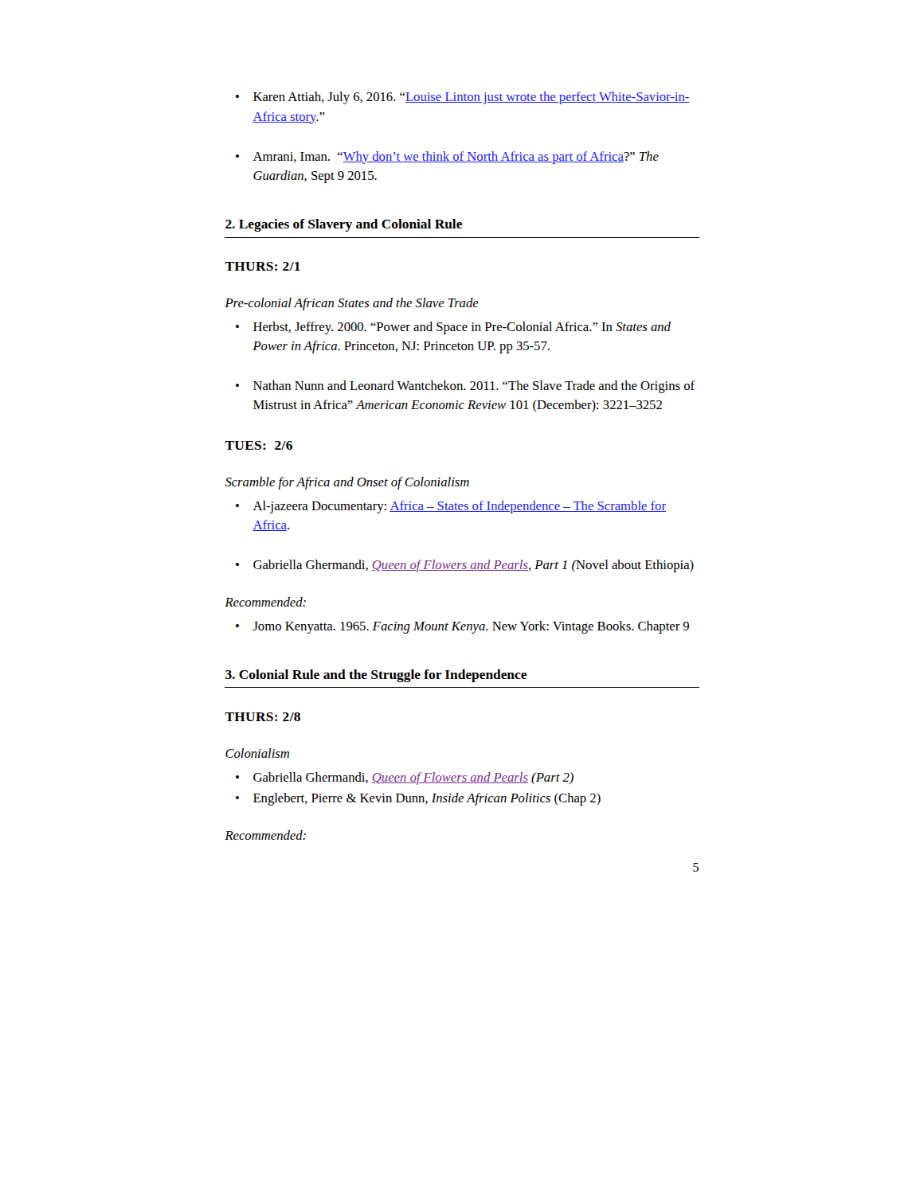Karen Attiah, July 6, 2016. “Louise Linton just wrote the perfect White-Savior-in-Africa story.”
Amrani, Iman. “Why don’t we think of North Africa as part of Africa?” The Guardian, Sept 9 2015.
2. Legacies of Slavery and Colonial Rule
THURS: 2/1
Pre-colonial African States and the Slave Trade
Herbst, Jeffrey. 2000. “Power and Space in Pre-Colonial Africa.” In States and Power in Africa. Princeton, NJ: Princeton UP. pp 35-57.
Nathan Nunn and Leonard Wantchekon. 2011. “The Slave Trade and the Origins of Mistrust in Africa” American Economic Review 101 (December): 3221–3252
TUES: 2/6
Scramble for Africa and Onset of Colonialism
Al-jazeera Documentary: Africa – States of Independence – The Scramble for Africa.
Gabriella Ghermandi, Queen of Flowers and Pearls, Part 1 (Novel about Ethiopia)
Recommended:
Jomo Kenyatta. 1965. Facing Mount Kenya. New York: Vintage Books. Chapter 9
3. Colonial Rule and the Struggle for Independence
THURS: 2/8
Colonialism
Gabriella Ghermandi, Queen of Flowers and Pearls (Part 2)
Englebert, Pierre & Kevin Dunn, Inside African Politics (Chap 2)
Recommended:
5